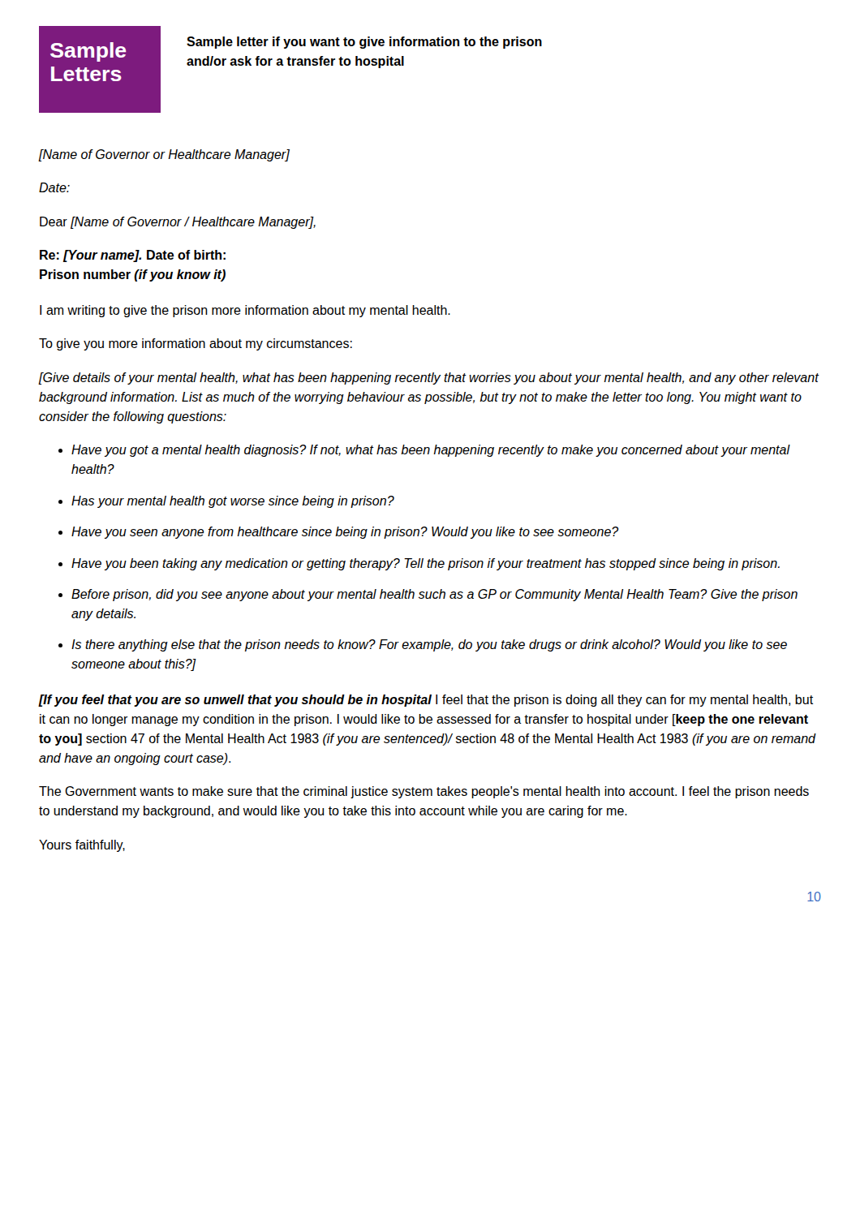Sample
Letters
Sample letter if you want to give information to the prison and/or ask for a transfer to hospital
[Name of Governor or Healthcare Manager]
Date:
Dear [Name of Governor / Healthcare Manager],
Re: [Your name]. Date of birth:
Prison number (if you know it)
I am writing to give the prison more information about my mental health.
To give you more information about my circumstances:
[Give details of your mental health, what has been happening recently that worries you about your mental health, and any other relevant background information. List as much of the worrying behaviour as possible, but try not to make the letter too long. You might want to consider the following questions:
Have you got a mental health diagnosis? If not, what has been happening recently to make you concerned about your mental health?
Has your mental health got worse since being in prison?
Have you seen anyone from healthcare since being in prison? Would you like to see someone?
Have you been taking any medication or getting therapy? Tell the prison if your treatment has stopped since being in prison.
Before prison, did you see anyone about your mental health such as a GP or Community Mental Health Team? Give the prison any details.
Is there anything else that the prison needs to know? For example, do you take drugs or drink alcohol? Would you like to see someone about this?]
[If you feel that you are so unwell that you should be in hospital I feel that the prison is doing all they can for my mental health, but it can no longer manage my condition in the prison. I would like to be assessed for a transfer to hospital under [keep the one relevant to you] section 47 of the Mental Health Act 1983 (if you are sentenced)/ section 48 of the Mental Health Act 1983 (if you are on remand and have an ongoing court case).
The Government wants to make sure that the criminal justice system takes people's mental health into account. I feel the prison needs to understand my background, and would like you to take this into account while you are caring for me.
Yours faithfully,
10